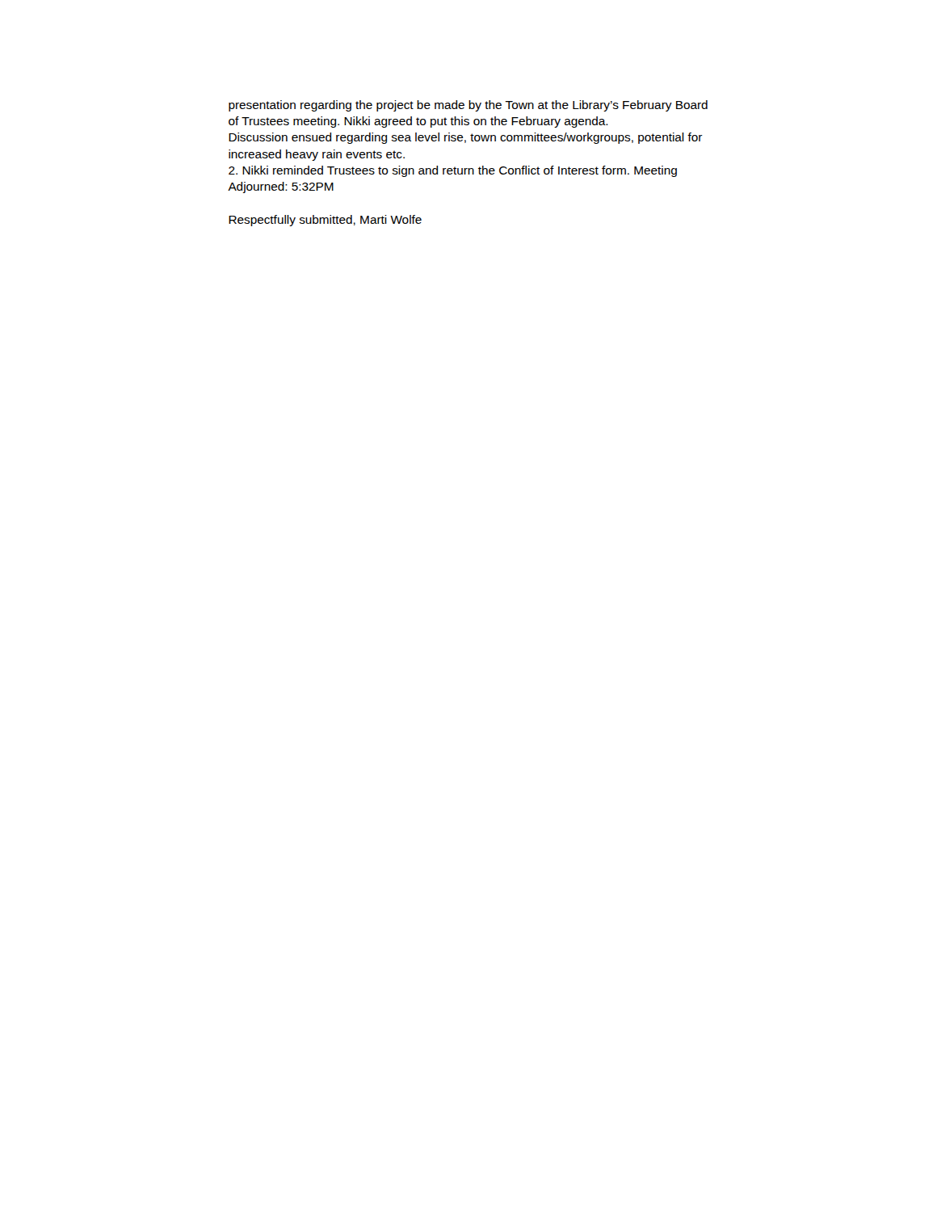presentation regarding the project be made by the Town at the Library’s February Board of Trustees meeting. Nikki agreed to put this on the February agenda.
Discussion ensued regarding sea level rise, town committees/workgroups, potential for increased heavy rain events etc.
2. Nikki reminded Trustees to sign and return the Conflict of Interest form. Meeting Adjourned: 5:32PM
Respectfully submitted, Marti Wolfe